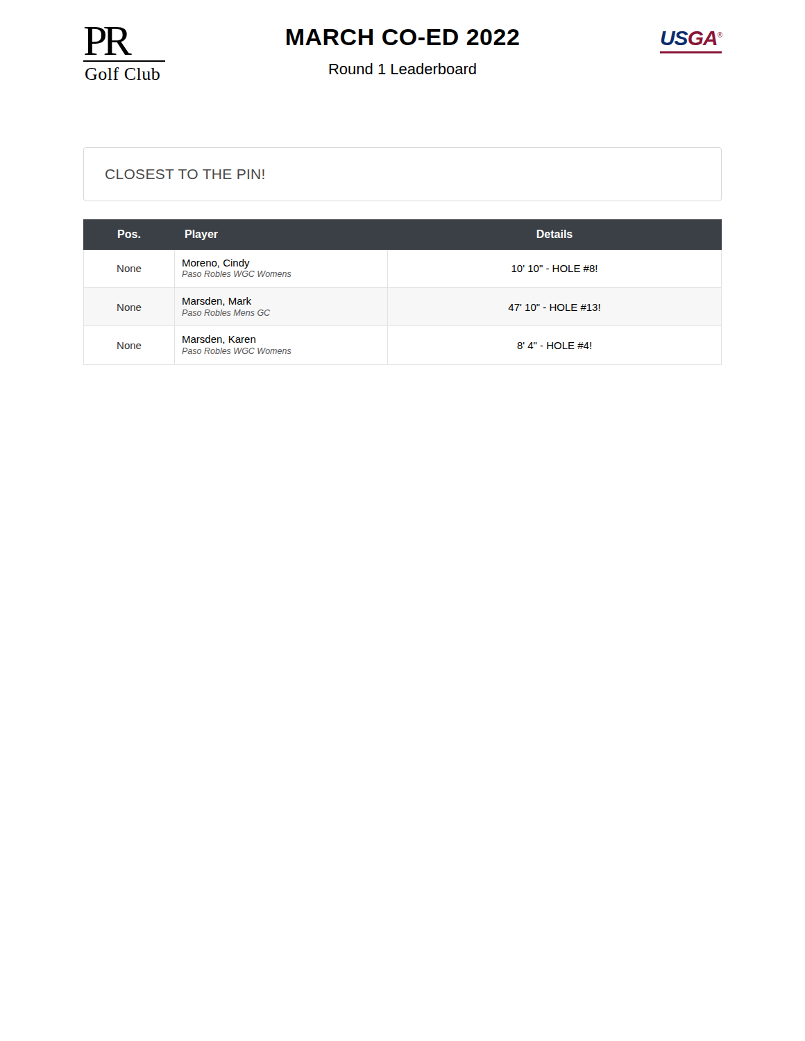PR
Golf Club
MARCH CO-ED 2022
Round 1 Leaderboard
US GA®
CLOSEST TO THE PIN!
| Pos. | Player | Details |
| --- | --- | --- |
| None | Moreno, Cindy Paso Robles WGC Womens | 10' 10" - HOLE #8! |
| None | Marsden, Mark Paso Robles Mens GC | 47' 10" - HOLE #13! |
| None | Marsden, Karen Paso Robles WGC Womens | 8' 4" - HOLE #4! |